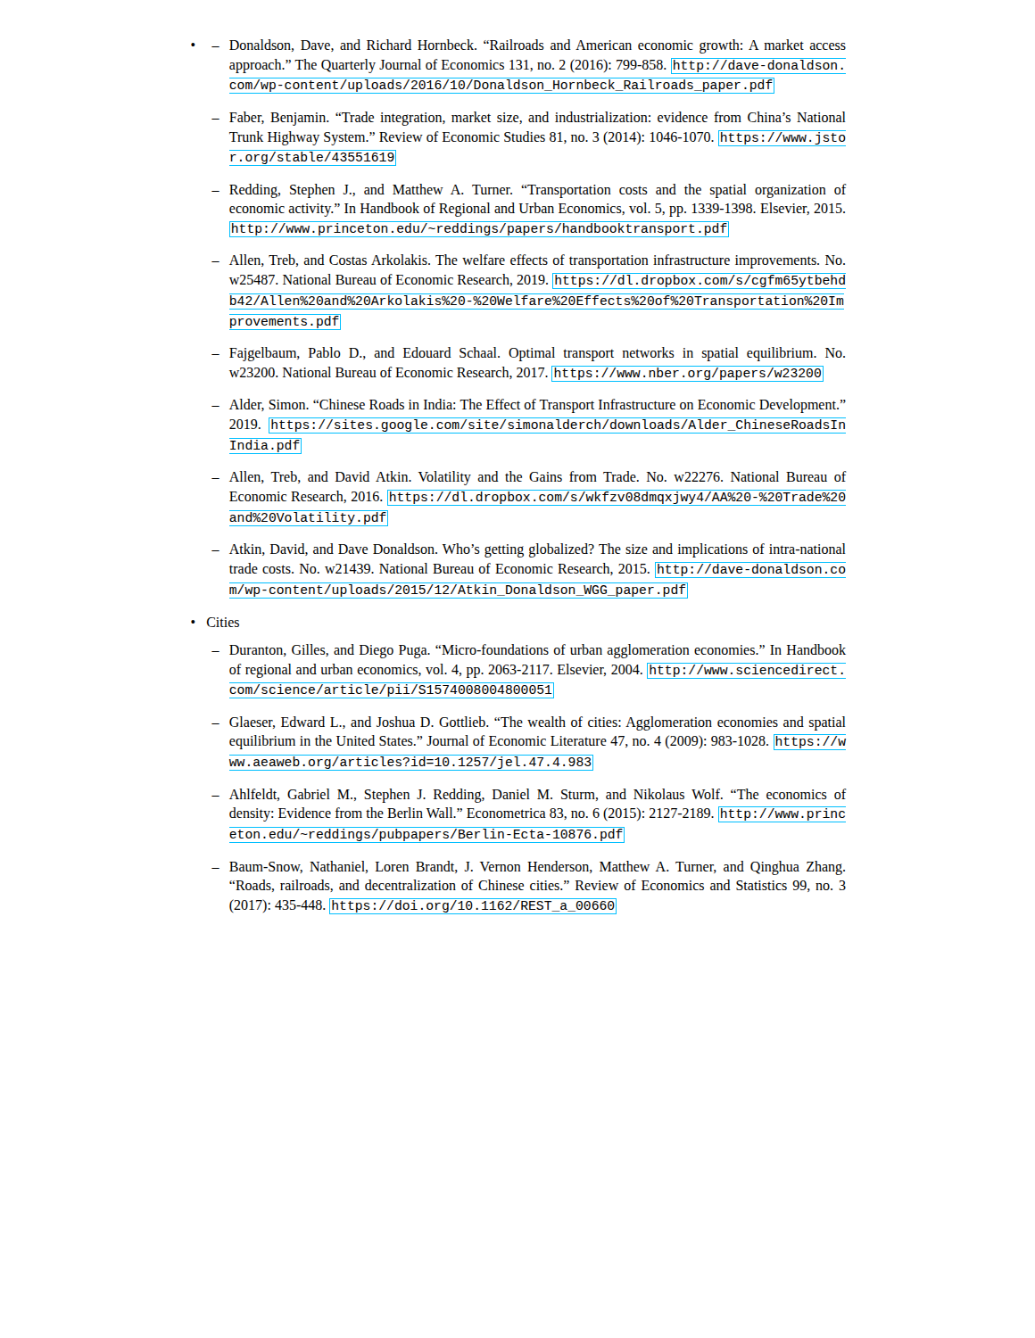Donaldson, Dave, and Richard Hornbeck. “Railroads and American economic growth: A market access approach.” The Quarterly Journal of Economics 131, no. 2 (2016): 799-858. http://dave-donaldson.com/wp-content/uploads/2016/10/Donaldson_Hornbeck_Railroads_paper.pdf
Faber, Benjamin. “Trade integration, market size, and industrialization: evidence from China’s National Trunk Highway System.” Review of Economic Studies 81, no. 3 (2014): 1046-1070. https://www.jstor.org/stable/43551619
Redding, Stephen J., and Matthew A. Turner. “Transportation costs and the spatial organization of economic activity.” In Handbook of Regional and Urban Economics, vol. 5, pp. 1339-1398. Elsevier, 2015. http://www.princeton.edu/~reddings/papers/handbooktransport.pdf
Allen, Treb, and Costas Arkolakis. The welfare effects of transportation infrastructure improvements. No. w25487. National Bureau of Economic Research, 2019. https://dl.dropbox.com/s/cgfm65ytbehdb42/Allen%20and%20Arkolakis%20-%20Welfare%20Effects%20of%20Transportation%20Improvements.pdf
Fajgelbaum, Pablo D., and Edouard Schaal. Optimal transport networks in spatial equilibrium. No. w23200. National Bureau of Economic Research, 2017. https://www.nber.org/papers/w23200
Alder, Simon. “Chinese Roads in India: The Effect of Transport Infrastructure on Economic Development.” 2019. https://sites.google.com/site/simonalderch/downloads/Alder_ChineseRoadsInIndia.pdf
Allen, Treb, and David Atkin. Volatility and the Gains from Trade. No. w22276. National Bureau of Economic Research, 2016. https://dl.dropbox.com/s/wkfzv08dmqxjwy4/AA%20-%20Trade%20and%20Volatility.pdf
Atkin, David, and Dave Donaldson. Who’s getting globalized? The size and implications of intra-national trade costs. No. w21439. National Bureau of Economic Research, 2015. http://dave-donaldson.com/wp-content/uploads/2015/12/Atkin_Donaldson_WGG_paper.pdf
Cities
Duranton, Gilles, and Diego Puga. “Micro-foundations of urban agglomeration economies.” In Handbook of regional and urban economics, vol. 4, pp. 2063-2117. Elsevier, 2004. http://www.sciencedirect.com/science/article/pii/S1574008004800051
Glaeser, Edward L., and Joshua D. Gottlieb. “The wealth of cities: Agglomeration economies and spatial equilibrium in the United States.” Journal of Economic Literature 47, no. 4 (2009): 983-1028. https://www.aeaweb.org/articles?id=10.1257/jel.47.4.983
Ahlfeldt, Gabriel M., Stephen J. Redding, Daniel M. Sturm, and Nikolaus Wolf. “The economics of density: Evidence from the Berlin Wall.” Econometrica 83, no. 6 (2015): 2127-2189. http://www.princeton.edu/~reddings/pubpapers/Berlin-Ecta-10876.pdf
Baum-Snow, Nathaniel, Loren Brandt, J. Vernon Henderson, Matthew A. Turner, and Qinghua Zhang. “Roads, railroads, and decentralization of Chinese cities.” Review of Economics and Statistics 99, no. 3 (2017): 435-448. https://doi.org/10.1162/REST_a_00660